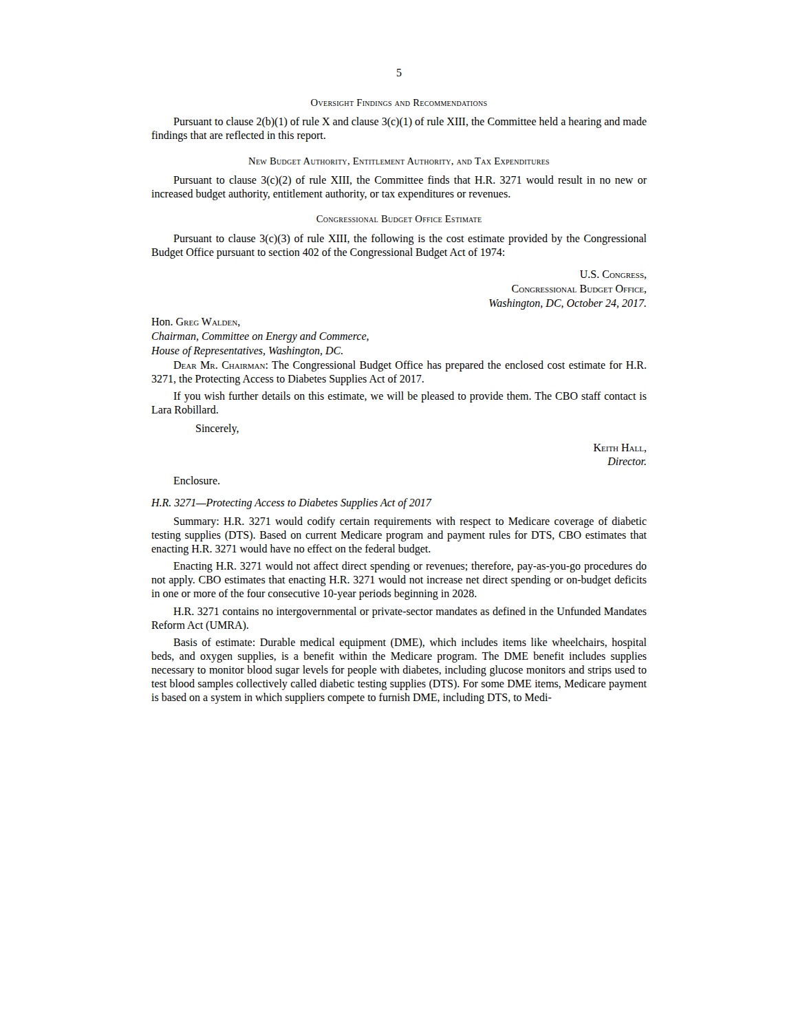5
Oversight Findings and Recommendations
Pursuant to clause 2(b)(1) of rule X and clause 3(c)(1) of rule XIII, the Committee held a hearing and made findings that are reflected in this report.
New Budget Authority, Entitlement Authority, and Tax Expenditures
Pursuant to clause 3(c)(2) of rule XIII, the Committee finds that H.R. 3271 would result in no new or increased budget authority, entitlement authority, or tax expenditures or revenues.
Congressional Budget Office Estimate
Pursuant to clause 3(c)(3) of rule XIII, the following is the cost estimate provided by the Congressional Budget Office pursuant to section 402 of the Congressional Budget Act of 1974:
U.S. Congress,
Congressional Budget Office,
Washington, DC, October 24, 2017.
Hon. Greg Walden,
Chairman, Committee on Energy and Commerce,
House of Representatives, Washington, DC.
Dear Mr. Chairman: The Congressional Budget Office has prepared the enclosed cost estimate for H.R. 3271, the Protecting Access to Diabetes Supplies Act of 2017.
If you wish further details on this estimate, we will be pleased to provide them. The CBO staff contact is Lara Robillard.
Sincerely,
Keith Hall,
Director.
Enclosure.
H.R. 3271—Protecting Access to Diabetes Supplies Act of 2017
Summary: H.R. 3271 would codify certain requirements with respect to Medicare coverage of diabetic testing supplies (DTS). Based on current Medicare program and payment rules for DTS, CBO estimates that enacting H.R. 3271 would have no effect on the federal budget.
Enacting H.R. 3271 would not affect direct spending or revenues; therefore, pay-as-you-go procedures do not apply. CBO estimates that enacting H.R. 3271 would not increase net direct spending or on-budget deficits in one or more of the four consecutive 10-year periods beginning in 2028.
H.R. 3271 contains no intergovernmental or private-sector mandates as defined in the Unfunded Mandates Reform Act (UMRA).
Basis of estimate: Durable medical equipment (DME), which includes items like wheelchairs, hospital beds, and oxygen supplies, is a benefit within the Medicare program. The DME benefit includes supplies necessary to monitor blood sugar levels for people with diabetes, including glucose monitors and strips used to test blood samples collectively called diabetic testing supplies (DTS). For some DME items, Medicare payment is based on a system in which suppliers compete to furnish DME, including DTS, to Medi-